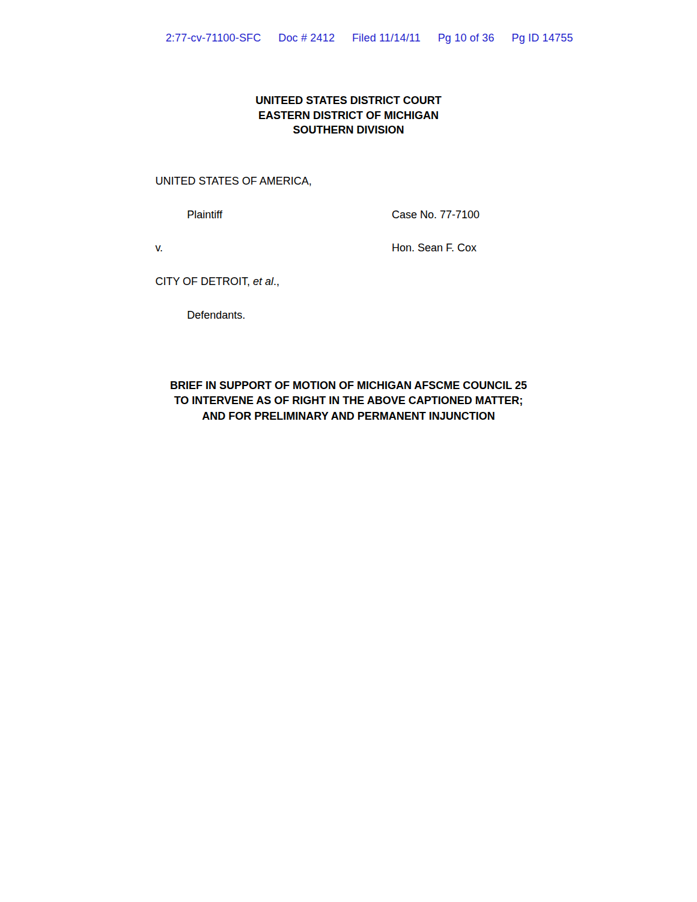2:77-cv-71100-SFC Doc # 2412 Filed 11/14/11 Pg 10 of 36 Pg ID 14755
UNITEED STATES DISTRICT COURT
EASTERN DISTRICT OF MICHIGAN
SOUTHERN DIVISION
UNITED STATES OF AMERICA,
Plaintiff
Case No. 77-7100
v.
Hon. Sean F. Cox
CITY OF DETROIT, et al.,
Defendants.
BRIEF IN SUPPORT OF MOTION OF MICHIGAN AFSCME COUNCIL 25
TO INTERVENE AS OF RIGHT IN THE ABOVE CAPTIONED MATTER;
AND FOR PRELIMINARY AND PERMANENT INJUNCTION